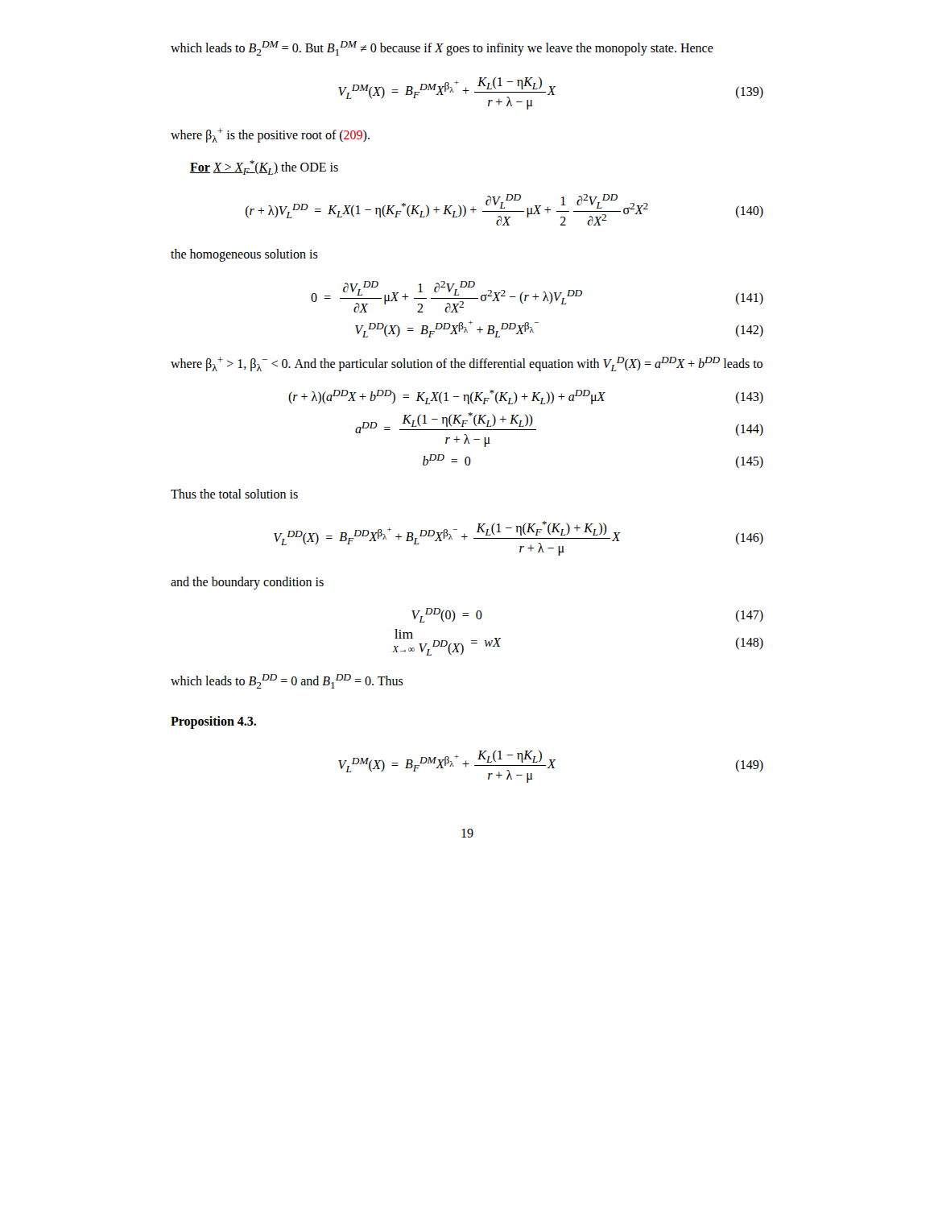which leads to B2DM = 0. But B1DM ≠ 0 because if X goes to infinity we leave the monopoly state. Hence
VLDM(X) = BFDMXβλ+ + KL(1 − ηKL) r + λ − μ X
(139)
where βλ+ is the positive root of (209).
For X > XF*(KL) the ODE is
(r + λ)VLDD = KLX(1 − η(KF*(KL) + KL)) + ∂VLDD∂XμX + 12∂2VLDD∂X2σ2X2
(140)
the homogeneous solution is
0 = ∂VLDD∂XμX + 12∂2VLDD∂X2σ2X2 − (r + λ)VLDD
(141)
VLDD(X) = BFDDXβλ+ + BLDDXβλ−
(142)
where βλ+ > 1, βλ− < 0. And the particular solution of the differential equation with VLD(X) = aDDX + bDD leads to
(r + λ)(aDDX + bDD) = KLX(1 − η(KF*(KL) + KL)) + aDDμX
(143)
aDD = KL(1 − η(KF*(KL) + KL)) r + λ − μ
(144)
bDD = 0
(145)
Thus the total solution is
VLDD(X) = BFDDXβλ+ + BLDDXβλ− + KL(1 − η(KF*(KL) + KL)) r + λ − μ X
(146)
and the boundary condition is
VLDD(0) = 0
(147)
lim
X→∞ VLDD(X) = wX
(148)
which leads to B2DD = 0 and B1DD = 0. Thus
Proposition 4.3.
VLDM(X) = BFDMXβλ+ + KL(1 − ηKL) r + λ − μ X
(149)
19